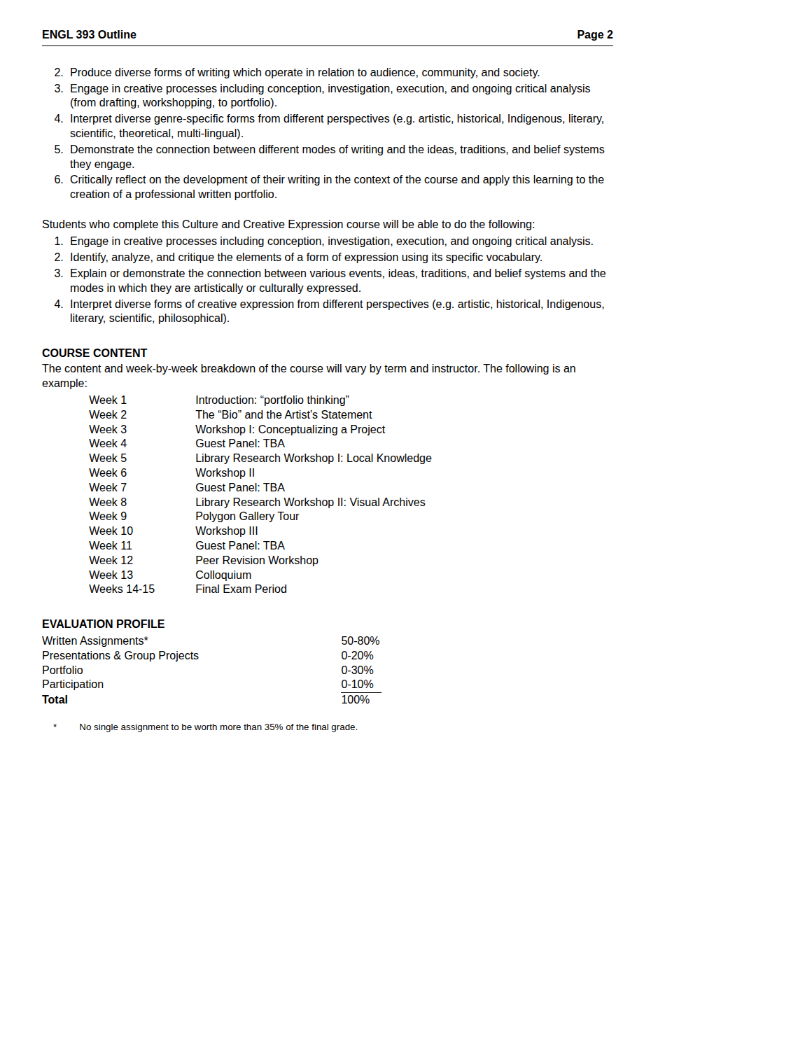ENGL 393 Outline Page 2
Produce diverse forms of writing which operate in relation to audience, community, and society.
Engage in creative processes including conception, investigation, execution, and ongoing critical analysis (from drafting, workshopping, to portfolio).
Interpret diverse genre-specific forms from different perspectives (e.g. artistic, historical, Indigenous, literary, scientific, theoretical, multi-lingual).
Demonstrate the connection between different modes of writing and the ideas, traditions, and belief systems they engage.
Critically reflect on the development of their writing in the context of the course and apply this learning to the creation of a professional written portfolio.
Students who complete this Culture and Creative Expression course will be able to do the following:
Engage in creative processes including conception, investigation, execution, and ongoing critical analysis.
Identify, analyze, and critique the elements of a form of expression using its specific vocabulary.
Explain or demonstrate the connection between various events, ideas, traditions, and belief systems and the modes in which they are artistically or culturally expressed.
Interpret diverse forms of creative expression from different perspectives (e.g. artistic, historical, Indigenous, literary, scientific, philosophical).
Course Content
The content and week-by-week breakdown of the course will vary by term and instructor. The following is an example:
| Week 1 | Introduction: “portfolio thinking” |
| Week 2 | The “Bio” and the Artist’s Statement |
| Week 3 | Workshop I: Conceptualizing a Project |
| Week 4 | Guest Panel: TBA |
| Week 5 | Library Research Workshop I: Local Knowledge |
| Week 6 | Workshop II |
| Week 7 | Guest Panel: TBA |
| Week 8 | Library Research Workshop II: Visual Archives |
| Week 9 | Polygon Gallery Tour |
| Week 10 | Workshop III |
| Week 11 | Guest Panel: TBA |
| Week 12 | Peer Revision Workshop |
| Week 13 | Colloquium |
| Weeks 14-15 | Final Exam Period |
Evaluation Profile
| Written Assignments* | 50-80% |
| Presentations & Group Projects | 0-20% |
| Portfolio | 0-30% |
| Participation | 0-10% |
| Total | 100% |
*No single assignment to be worth more than 35% of the final grade.